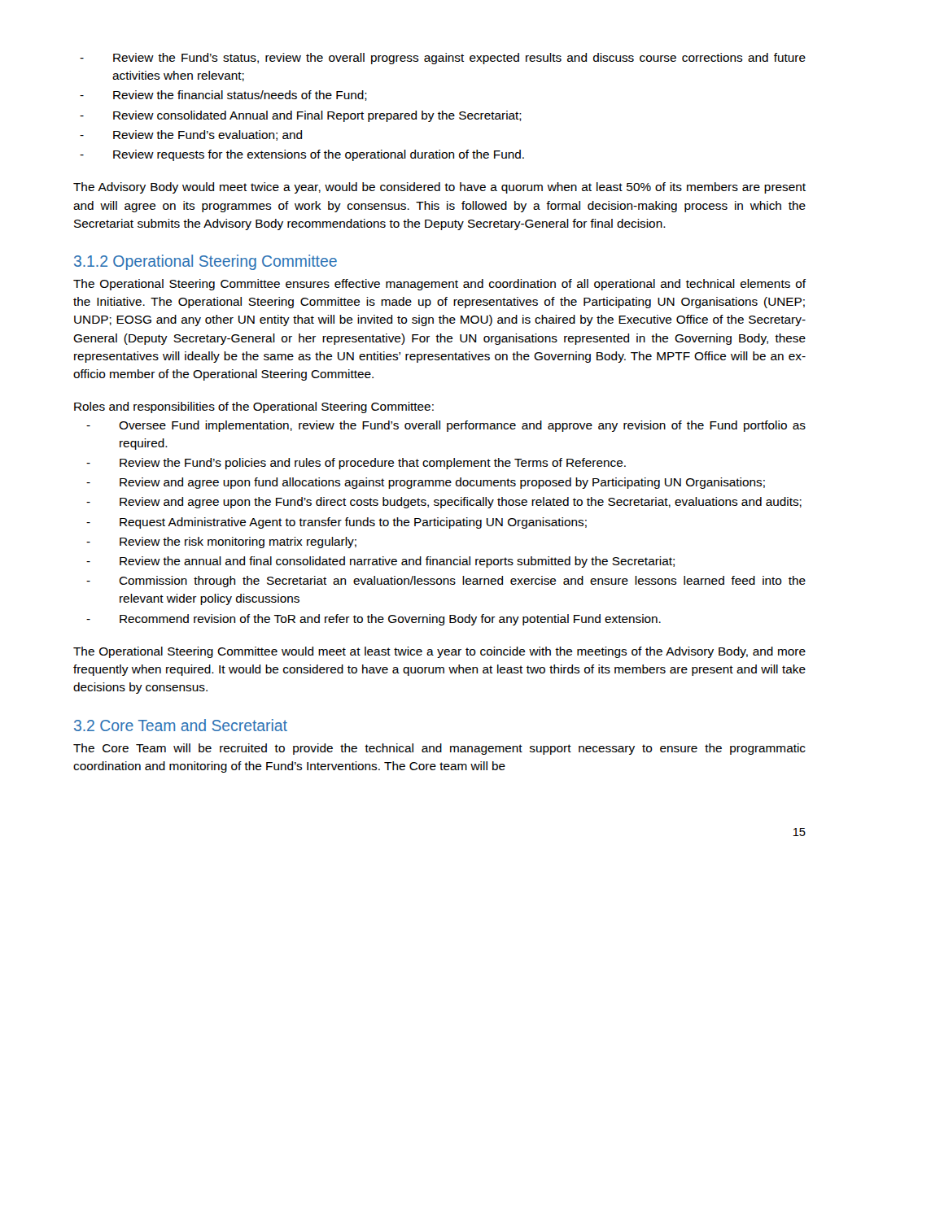Review the Fund’s status, review the overall progress against expected results and discuss course corrections and future activities when relevant;
Review the financial status/needs of the Fund;
Review consolidated Annual and Final Report prepared by the Secretariat;
Review the Fund’s evaluation; and
Review requests for the extensions of the operational duration of the Fund.
The Advisory Body would meet twice a year, would be considered to have a quorum when at least 50% of its members are present and will agree on its programmes of work by consensus. This is followed by a formal decision-making process in which the Secretariat submits the Advisory Body recommendations to the Deputy Secretary-General for final decision.
3.1.2 Operational Steering Committee
The Operational Steering Committee ensures effective management and coordination of all operational and technical elements of the Initiative. The Operational Steering Committee is made up of representatives of the Participating UN Organisations (UNEP; UNDP; EOSG and any other UN entity that will be invited to sign the MOU) and is chaired by the Executive Office of the Secretary-General (Deputy Secretary-General or her representative) For the UN organisations represented in the Governing Body, these representatives will ideally be the same as the UN entities’ representatives on the Governing Body. The MPTF Office will be an ex-officio member of the Operational Steering Committee.
Roles and responsibilities of the Operational Steering Committee:
Oversee Fund implementation, review the Fund’s overall performance and approve any revision of the Fund portfolio as required.
Review the Fund’s policies and rules of procedure that complement the Terms of Reference.
Review and agree upon fund allocations against programme documents proposed by Participating UN Organisations;
Review and agree upon the Fund’s direct costs budgets, specifically those related to the Secretariat, evaluations and audits;
Request Administrative Agent to transfer funds to the Participating UN Organisations;
Review the risk monitoring matrix regularly;
Review the annual and final consolidated narrative and financial reports submitted by the Secretariat;
Commission through the Secretariat an evaluation/lessons learned exercise and ensure lessons learned feed into the relevant wider policy discussions
Recommend revision of the ToR and refer to the Governing Body for any potential Fund extension.
The Operational Steering Committee would meet at least twice a year to coincide with the meetings of the Advisory Body, and more frequently when required. It would be considered to have a quorum when at least two thirds of its members are present and will take decisions by consensus.
3.2 Core Team and Secretariat
The Core Team will be recruited to provide the technical and management support necessary to ensure the programmatic coordination and monitoring of the Fund’s Interventions. The Core team will be
15